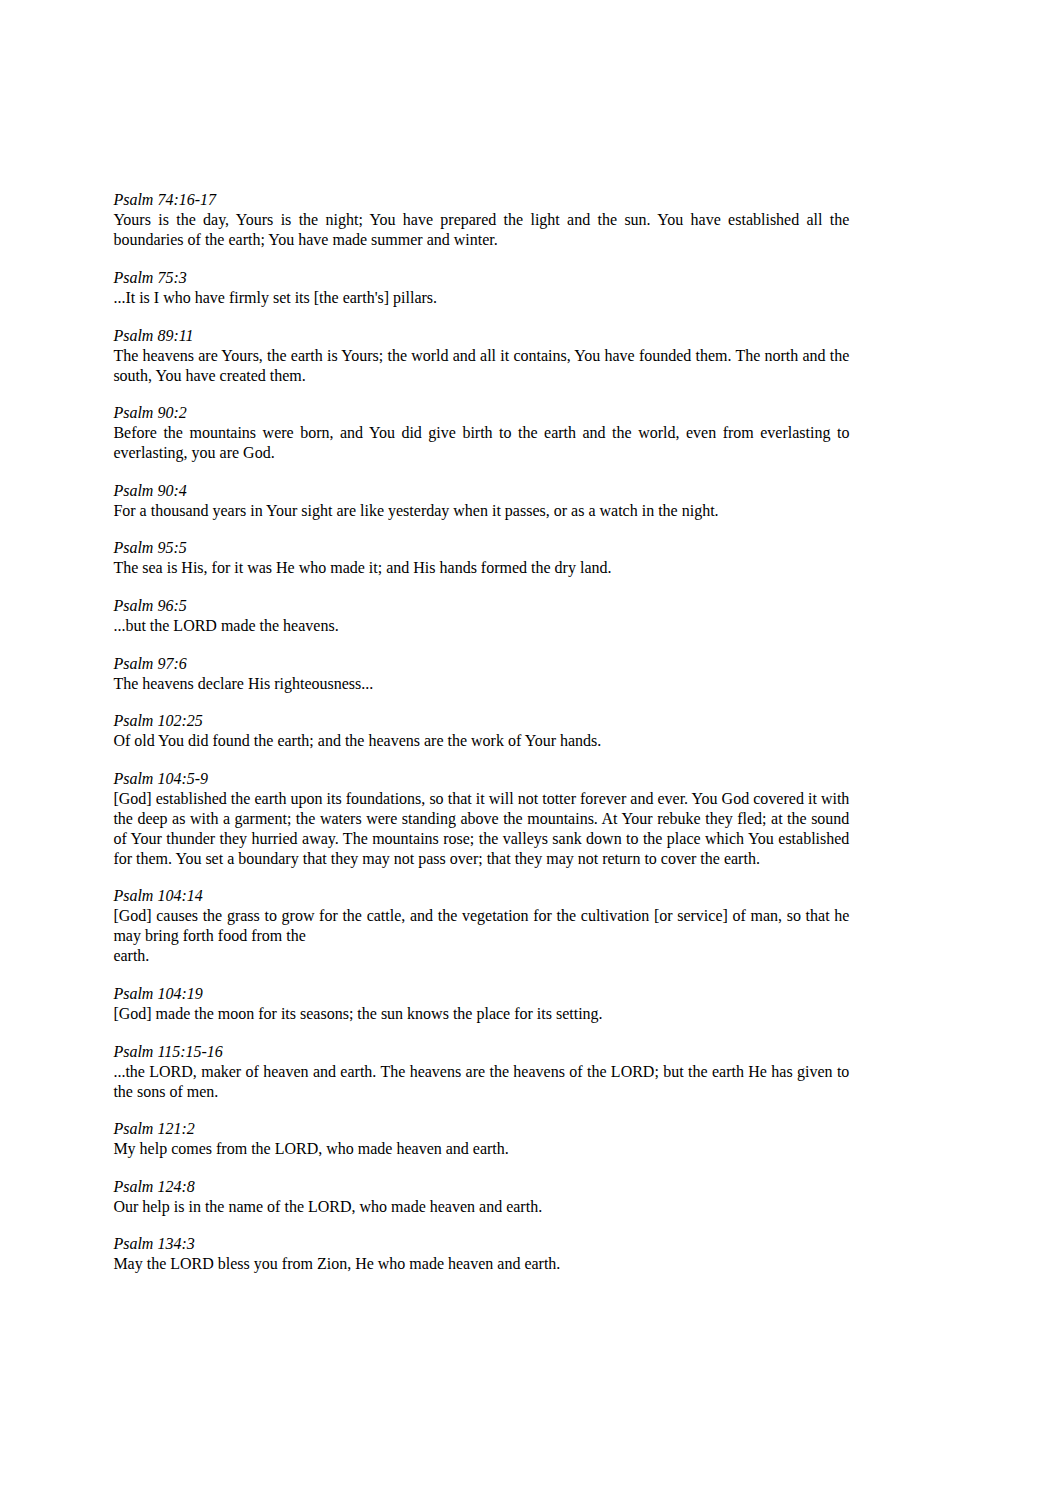Psalm 74:16-17
Yours is the day, Yours is the night; You have prepared the light and the sun. You have established all the boundaries of the earth; You have made summer and winter.
Psalm 75:3
...It is I who have firmly set its [the earth's] pillars.
Psalm 89:11
The heavens are Yours, the earth is Yours; the world and all it contains, You have founded them. The north and the south, You have created them.
Psalm 90:2
Before the mountains were born, and You did give birth to the earth and the world, even from everlasting to everlasting, you are God.
Psalm 90:4
For a thousand years in Your sight are like yesterday when it passes, or as a watch in the night.
Psalm 95:5
The sea is His, for it was He who made it; and His hands formed the dry land.
Psalm 96:5
...but the LORD made the heavens.
Psalm 97:6
The heavens declare His righteousness...
Psalm 102:25
Of old You did found the earth; and the heavens are the work of Your hands.
Psalm 104:5-9
[God] established the earth upon its foundations, so that it will not totter forever and ever. You God covered it with the deep as with a garment; the waters were standing above the mountains. At Your rebuke they fled; at the sound of Your thunder they hurried away. The mountains rose; the valleys sank down to the place which You established for them. You set a boundary that they may not pass over; that they may not return to cover the earth.
Psalm 104:14
[God] causes the grass to grow for the cattle, and the vegetation for the cultivation [or service] of man, so that he may bring forth food from the
earth.
Psalm 104:19
[God] made the moon for its seasons; the sun knows the place for its setting.
Psalm 115:15-16
...the LORD, maker of heaven and earth. The heavens are the heavens of the LORD; but the earth He has given to the sons of men.
Psalm 121:2
My help comes from the LORD, who made heaven and earth.
Psalm 124:8
Our help is in the name of the LORD, who made heaven and earth.
Psalm 134:3
May the LORD bless you from Zion, He who made heaven and earth.